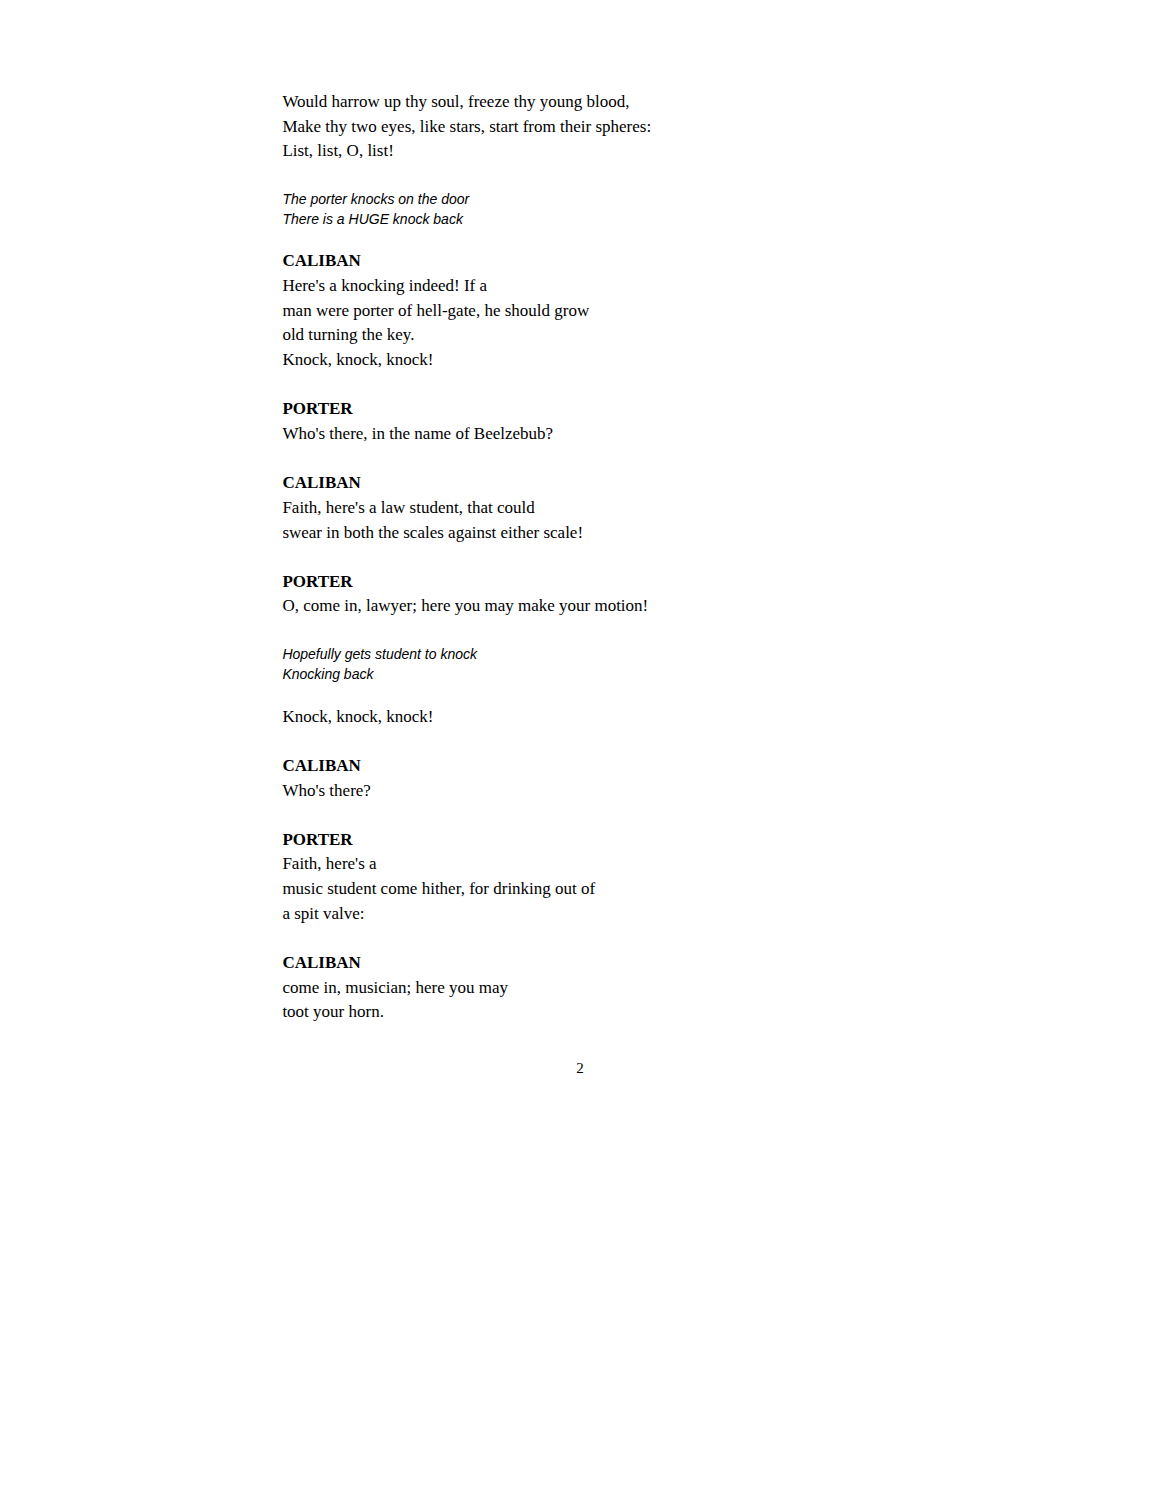Would harrow up thy soul, freeze thy young blood,
Make thy two eyes, like stars, start from their spheres:
List, list, O, list!
The porter knocks on the door
There is a HUGE knock back
CALIBAN
Here's a knocking indeed! If a
man were porter of hell-gate, he should grow
old turning the key.
Knock, knock, knock!
PORTER
Who's there, in the name of Beelzebub?
CALIBAN
Faith, here's a law student, that could
swear in both the scales against either scale!
PORTER
O, come in, lawyer; here you may make your motion!
Hopefully gets student to knock
Knocking back
Knock, knock, knock!
CALIBAN
Who's there?
PORTER
Faith, here's a
music student come hither, for drinking out of
a spit valve:
CALIBAN
come in, musician; here you may
toot your horn.
2